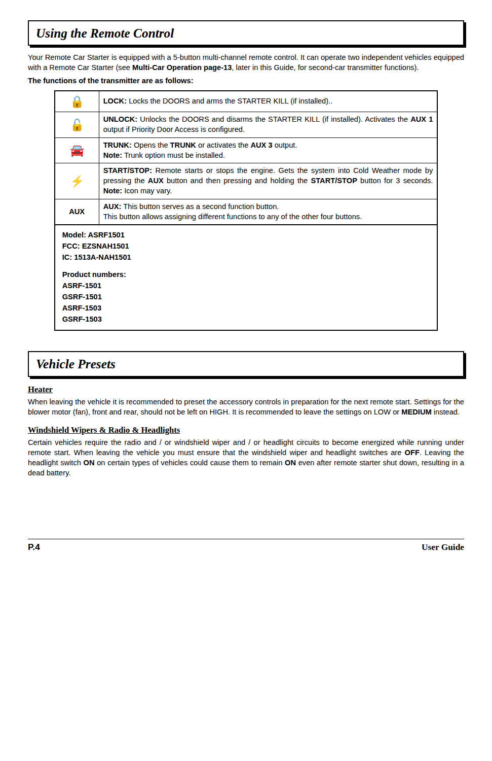Using the Remote Control
Your Remote Car Starter is equipped with a 5-button multi-channel remote control. It can operate two independent vehicles equipped with a Remote Car Starter (see Multi-Car Operation page-13, later in this Guide, for second-car transmitter functions).
The functions of the transmitter are as follows:
| 🔒 | LOCK: Locks the DOORS and arms the STARTER KILL (if installed).. |
| 🔓 | UNLOCK: Unlocks the DOORS and disarms the STARTER KILL (if installed). Activates the AUX 1 output if Priority Door Access is configured. |
| 🚘 | TRUNK: Opens the TRUNK or activates the AUX 3 output. Note: Trunk option must be installed. |
| ⚡ | START/STOP: Remote starts or stops the engine. Gets the system into Cold Weather mode by pressing the AUX button and then pressing and holding the START/STOP button for 3 seconds. Note: Icon may vary. |
| AUX | AUX: This button serves as a second function button. This button allows assigning different functions to any of the other four buttons. |
| Model: ASRF1501 FCC: EZSNAH1501 IC: 1513A-NAH1501 Product numbers: ASRF-1501 GSRF-1501 ASRF-1503 GSRF-1503 |
Vehicle Presets
Heater
When leaving the vehicle it is recommended to preset the accessory controls in preparation for the next remote start. Settings for the blower motor (fan), front and rear, should not be left on HIGH. It is recommended to leave the settings on LOW or MEDIUM instead.
Windshield Wipers & Radio & Headlights
Certain vehicles require the radio and / or windshield wiper and / or headlight circuits to become energized while running under remote start. When leaving the vehicle you must ensure that the windshield wiper and headlight switches are OFF. Leaving the headlight switch ON on certain types of vehicles could cause them to remain ON even after remote starter shut down, resulting in a dead battery.
P.4
User Guide